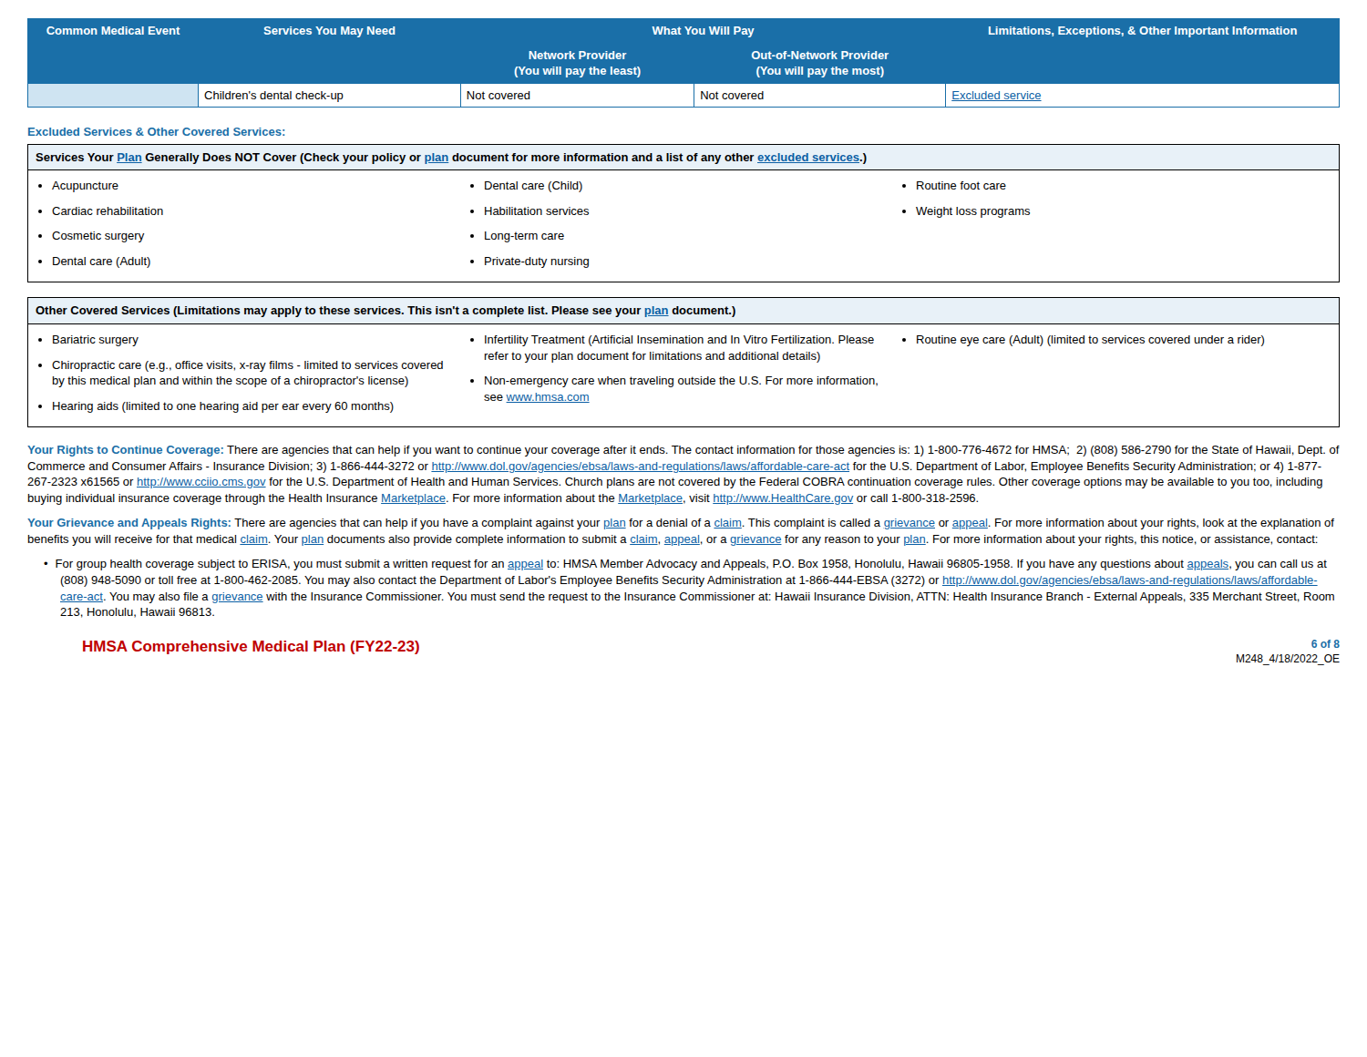| Common Medical Event | Services You May Need | What You Will Pay | Limitations, Exceptions, & Other Important Information |
| --- | --- | --- | --- |
| Network Provider (You will pay the least) | Out-of-Network Provider (You will pay the most) |
| | Children's dental check-up | Not covered | Not covered | Excluded service |
Excluded Services & Other Covered Services:
Services Your Plan Generally Does NOT Cover (Check your policy or plan document for more information and a list of any other excluded services.)
| Acupuncture Cardiac rehabilitation Cosmetic surgery Dental care (Adult) | Dental care (Child) Habilitation services Long-term care Private-duty nursing | Routine foot care Weight loss programs |
Other Covered Services (Limitations may apply to these services. This isn't a complete list. Please see your plan document.)
| Bariatric surgery Chiropractic care (e.g., office visits, x-ray films - limited to services covered by this medical plan and within the scope of a chiropractor's license) Hearing aids (limited to one hearing aid per ear every 60 months) | Infertility Treatment (Artificial Insemination and In Vitro Fertilization. Please refer to your plan document for limitations and additional details) Non-emergency care when traveling outside the U.S. For more information, see www.hmsa.com | Routine eye care (Adult) (limited to services covered under a rider) |
Your Rights to Continue Coverage: There are agencies that can help if you want to continue your coverage after it ends. The contact information for those agencies is: 1) 1-800-776-4672 for HMSA; 2) (808) 586-2790 for the State of Hawaii, Dept. of Commerce and Consumer Affairs - Insurance Division; 3) 1-866-444-3272 or http://www.dol.gov/agencies/ebsa/laws-and-regulations/laws/affordable-care-act for the U.S. Department of Labor, Employee Benefits Security Administration; or 4) 1-877-267-2323 x61565 or http://www.cciio.cms.gov for the U.S. Department of Health and Human Services. Church plans are not covered by the Federal COBRA continuation coverage rules. Other coverage options may be available to you too, including buying individual insurance coverage through the Health Insurance Marketplace. For more information about the Marketplace, visit http://www.HealthCare.gov or call 1-800-318-2596.
Your Grievance and Appeals Rights: There are agencies that can help if you have a complaint against your plan for a denial of a claim. This complaint is called a grievance or appeal. For more information about your rights, look at the explanation of benefits you will receive for that medical claim. Your plan documents also provide complete information to submit a claim, appeal, or a grievance for any reason to your plan. For more information about your rights, this notice, or assistance, contact:
For group health coverage subject to ERISA, you must submit a written request for an appeal to: HMSA Member Advocacy and Appeals, P.O. Box 1958, Honolulu, Hawaii 96805-1958. If you have any questions about appeals, you can call us at (808) 948-5090 or toll free at 1-800-462-2085. You may also contact the Department of Labor's Employee Benefits Security Administration at 1-866-444-EBSA (3272) or http://www.dol.gov/agencies/ebsa/laws-and-regulations/laws/affordable-care-act. You may also file a grievance with the Insurance Commissioner. You must send the request to the Insurance Commissioner at: Hawaii Insurance Division, ATTN: Health Insurance Branch - External Appeals, 335 Merchant Street, Room 213, Honolulu, Hawaii 96813.
HMSA Comprehensive Medical Plan (FY22-23)
6 of 8
M248_4/18/2022_OE